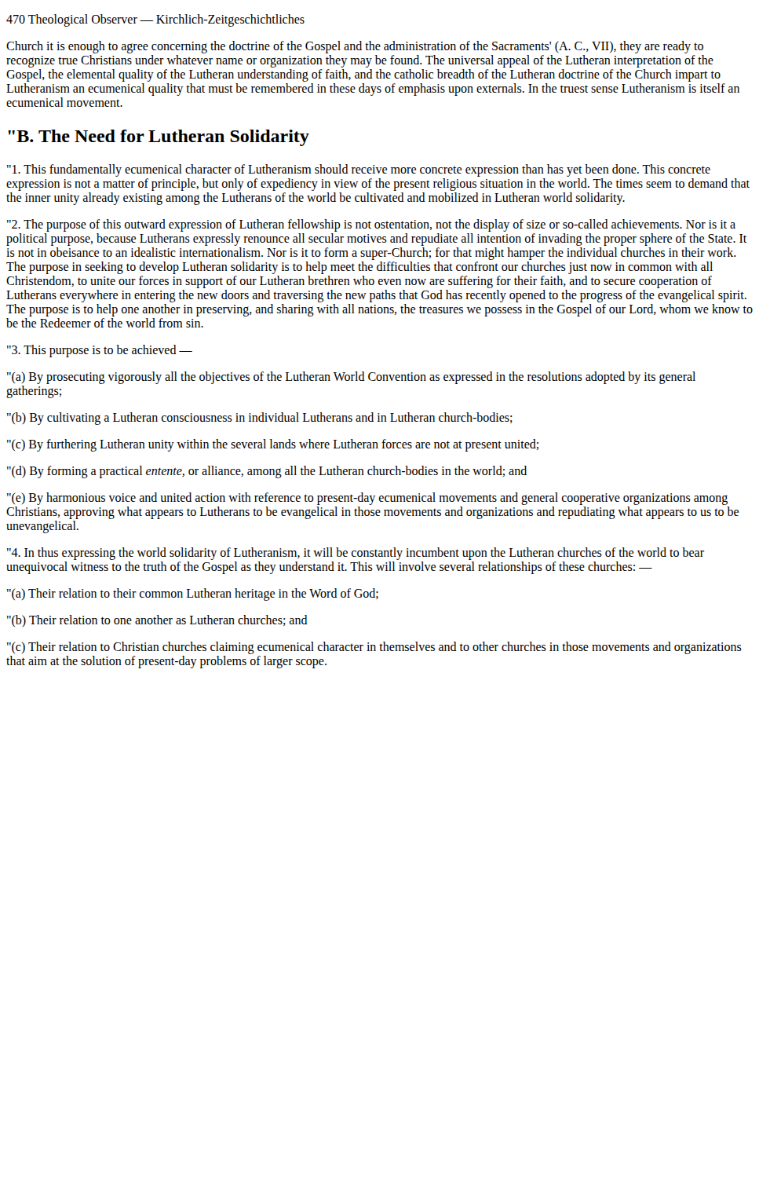470 Theological Observer — Kirchlich-Zeitgeschichtliches
Church it is enough to agree concerning the doctrine of the Gospel and the administration of the Sacraments' (A. C., VII), they are ready to recognize true Christians under whatever name or organization they may be found. The universal appeal of the Lutheran interpretation of the Gospel, the elemental quality of the Lutheran understanding of faith, and the catholic breadth of the Lutheran doctrine of the Church impart to Lutheranism an ecumenical quality that must be remembered in these days of emphasis upon externals. In the truest sense Lutheranism is itself an ecumenical movement.
"B. The Need for Lutheran Solidarity
"1. This fundamentally ecumenical character of Lutheranism should receive more concrete expression than has yet been done. This concrete expression is not a matter of principle, but only of expediency in view of the present religious situation in the world. The times seem to demand that the inner unity already existing among the Lutherans of the world be cultivated and mobilized in Lutheran world solidarity.
"2. The purpose of this outward expression of Lutheran fellowship is not ostentation, not the display of size or so-called achievements. Nor is it a political purpose, because Lutherans expressly renounce all secular motives and repudiate all intention of invading the proper sphere of the State. It is not in obeisance to an idealistic internationalism. Nor is it to form a super-Church; for that might hamper the individual churches in their work. The purpose in seeking to develop Lutheran solidarity is to help meet the difficulties that confront our churches just now in common with all Christendom, to unite our forces in support of our Lutheran brethren who even now are suffering for their faith, and to secure cooperation of Lutherans everywhere in entering the new doors and traversing the new paths that God has recently opened to the progress of the evangelical spirit. The purpose is to help one another in preserving, and sharing with all nations, the treasures we possess in the Gospel of our Lord, whom we know to be the Redeemer of the world from sin.
"3. This purpose is to be achieved —
"(a) By prosecuting vigorously all the objectives of the Lutheran World Convention as expressed in the resolutions adopted by its general gatherings;
"(b) By cultivating a Lutheran consciousness in individual Lutherans and in Lutheran church-bodies;
"(c) By furthering Lutheran unity within the several lands where Lutheran forces are not at present united;
"(d) By forming a practical entente, or alliance, among all the Lutheran church-bodies in the world; and
"(e) By harmonious voice and united action with reference to present-day ecumenical movements and general cooperative organizations among Christians, approving what appears to Lutherans to be evangelical in those movements and organizations and repudiating what appears to us to be unevangelical.
"4. In thus expressing the world solidarity of Lutheranism, it will be constantly incumbent upon the Lutheran churches of the world to bear unequivocal witness to the truth of the Gospel as they understand it. This will involve several relationships of these churches: —
"(a) Their relation to their common Lutheran heritage in the Word of God;
"(b) Their relation to one another as Lutheran churches; and
"(c) Their relation to Christian churches claiming ecumenical character in themselves and to other churches in those movements and organizations that aim at the solution of present-day problems of larger scope.